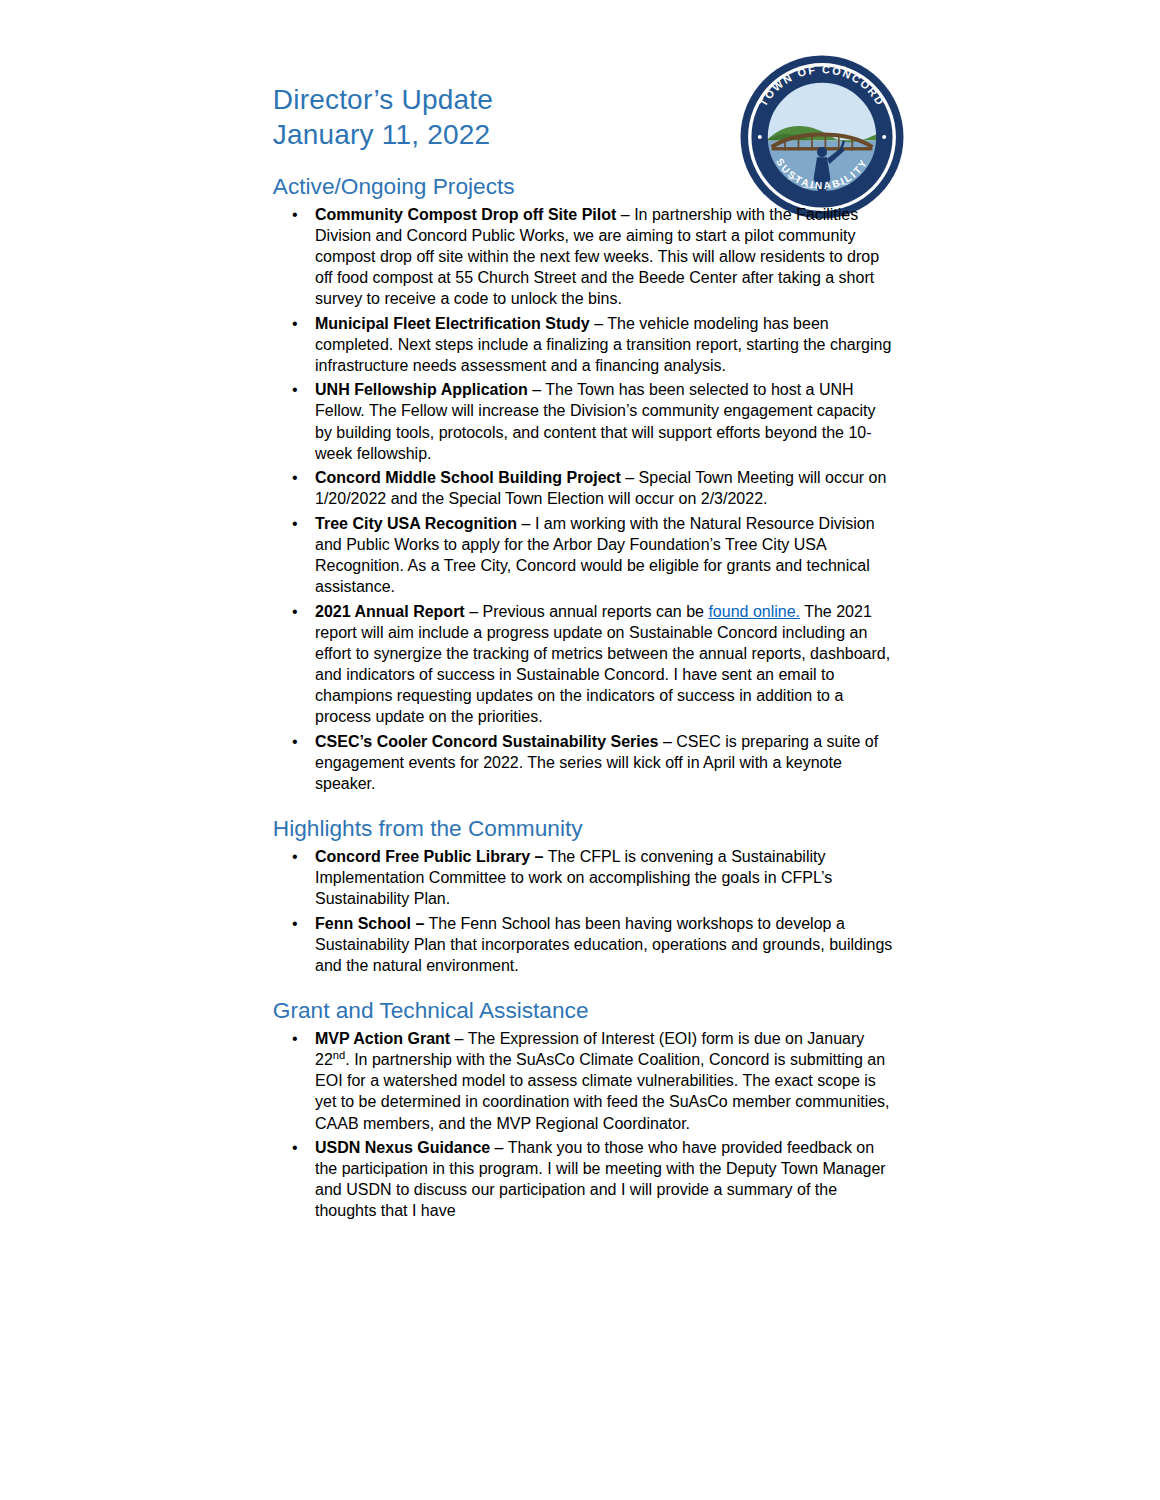Town of Concord Sustainability TOWN OF CONCORD SUSTAINABILITY
Director’s Update
January 11, 2022
Active/Ongoing Projects
Community Compost Drop off Site Pilot – In partnership with the Facilities Division and Concord Public Works, we are aiming to start a pilot community compost drop off site within the next few weeks. This will allow residents to drop off food compost at 55 Church Street and the Beede Center after taking a short survey to receive a code to unlock the bins.
Municipal Fleet Electrification Study – The vehicle modeling has been completed. Next steps include a finalizing a transition report, starting the charging infrastructure needs assessment and a financing analysis.
UNH Fellowship Application – The Town has been selected to host a UNH Fellow. The Fellow will increase the Division’s community engagement capacity by building tools, protocols, and content that will support efforts beyond the 10-week fellowship.
Concord Middle School Building Project – Special Town Meeting will occur on 1/20/2022 and the Special Town Election will occur on 2/3/2022.
Tree City USA Recognition – I am working with the Natural Resource Division and Public Works to apply for the Arbor Day Foundation’s Tree City USA Recognition. As a Tree City, Concord would be eligible for grants and technical assistance.
2021 Annual Report – Previous annual reports can be found online. The 2021 report will aim include a progress update on Sustainable Concord including an effort to synergize the tracking of metrics between the annual reports, dashboard, and indicators of success in Sustainable Concord. I have sent an email to champions requesting updates on the indicators of success in addition to a process update on the priorities.
CSEC’s Cooler Concord Sustainability Series – CSEC is preparing a suite of engagement events for 2022. The series will kick off in April with a keynote speaker.
Highlights from the Community
Concord Free Public Library – The CFPL is convening a Sustainability Implementation Committee to work on accomplishing the goals in CFPL’s Sustainability Plan.
Fenn School – The Fenn School has been having workshops to develop a Sustainability Plan that incorporates education, operations and grounds, buildings and the natural environment.
Grant and Technical Assistance
MVP Action Grant – The Expression of Interest (EOI) form is due on January 22nd. In partnership with the SuAsCo Climate Coalition, Concord is submitting an EOI for a watershed model to assess climate vulnerabilities. The exact scope is yet to be determined in coordination with feed the SuAsCo member communities, CAAB members, and the MVP Regional Coordinator.
USDN Nexus Guidance – Thank you to those who have provided feedback on the participation in this program. I will be meeting with the Deputy Town Manager and USDN to discuss our participation and I will provide a summary of the thoughts that I have